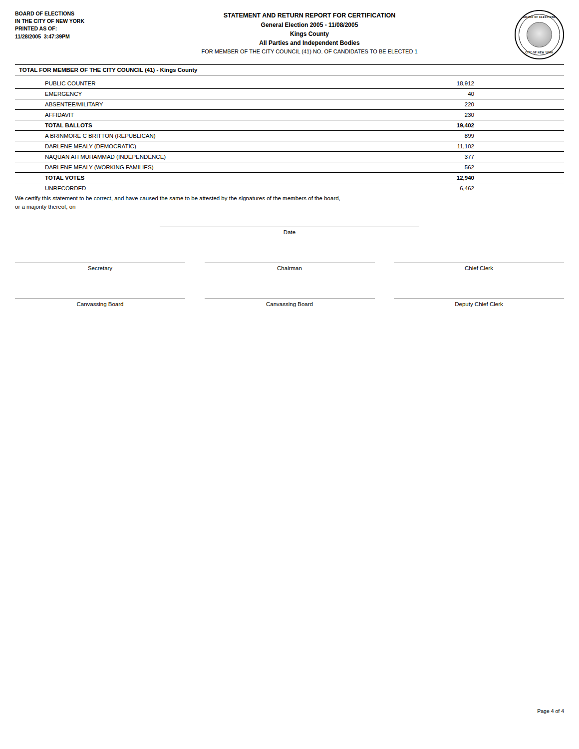BOARD OF ELECTIONS
IN THE CITY OF NEW YORK
PRINTED AS OF:
11/28/2005 3:47:39PM
STATEMENT AND RETURN REPORT FOR CERTIFICATION
General Election 2005 - 11/08/2005
Kings County
All Parties and Independent Bodies
FOR MEMBER OF THE CITY COUNCIL (41) NO. OF CANDIDATES TO BE ELECTED 1
BOARD OF ELECTIONS
CITY OF NEW YORK
TOTAL FOR MEMBER OF THE CITY COUNCIL (41) - Kings County
| PUBLIC COUNTER | 18,912 |
| EMERGENCY | 40 |
| ABSENTEE/MILITARY | 220 |
| AFFIDAVIT | 230 |
| TOTAL BALLOTS | 19,402 |
| A BRINMORE C BRITTON (REPUBLICAN) | 899 |
| DARLENE MEALY (DEMOCRATIC) | 11,102 |
| NAQUAN AH MUHAMMAD (INDEPENDENCE) | 377 |
| DARLENE MEALY (WORKING FAMILIES) | 562 |
| TOTAL VOTES | 12,940 |
| UNRECORDED | 6,462 |
We certify this statement to be correct, and have caused the same to be attested by the signatures of the members of the board,
or a majority thereof, on
Date
Secretary
Chairman
Chief Clerk
Canvassing Board
Canvassing Board
Deputy Chief Clerk
Page 4 of 4